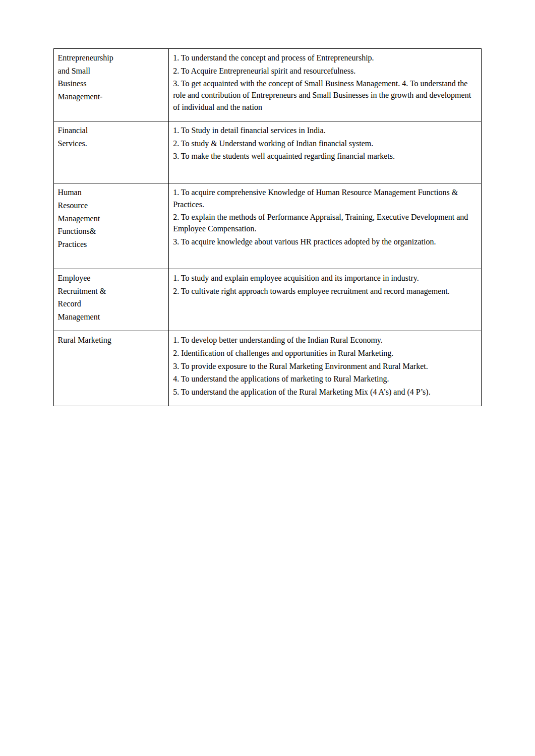| Entrepreneurship and Small Business Management- | 1. To understand the concept and process of Entrepreneurship. 2. To Acquire Entrepreneurial spirit and resourcefulness. 3. To get acquainted with the concept of Small Business Management. 4. To understand the role and contribution of Entrepreneurs and Small Businesses in the growth and development of individual and the nation |
| Financial Services. | 1. To Study in detail financial services in India. 2. To study & Understand working of Indian financial system. 3. To make the students well acquainted regarding financial markets. |
| Human Resource Management Functions& Practices | 1. To acquire comprehensive Knowledge of Human Resource Management Functions & Practices. 2. To explain the methods of Performance Appraisal, Training, Executive Development and Employee Compensation. 3. To acquire knowledge about various HR practices adopted by the organization. |
| Employee Recruitment & Record Management | 1. To study and explain employee acquisition and its importance in industry. 2. To cultivate right approach towards employee recruitment and record management. |
| Rural Marketing | 1. To develop better understanding of the Indian Rural Economy. 2. Identification of challenges and opportunities in Rural Marketing. 3. To provide exposure to the Rural Marketing Environment and Rural Market. 4. To understand the applications of marketing to Rural Marketing. 5. To understand the application of the Rural Marketing Mix (4 A’s) and (4 P’s). |